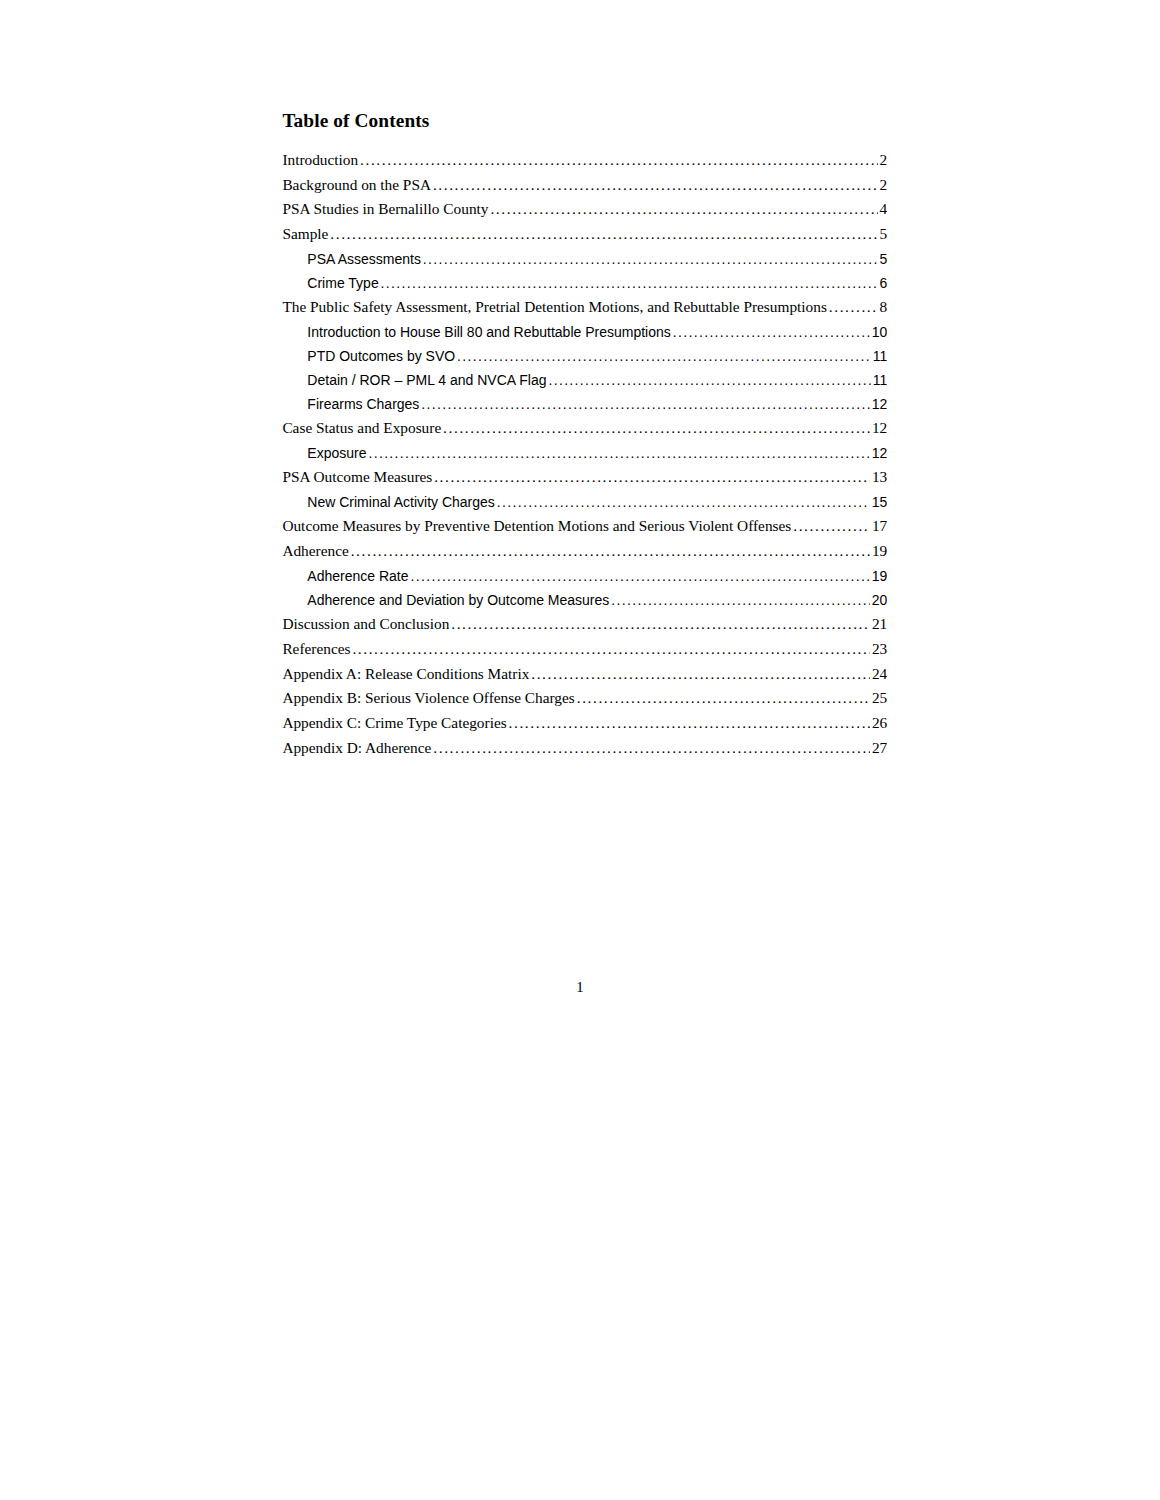Table of Contents
Introduction.................................................................................................................................................................. 2
Background on the PSA................................................................................................................................. 2
PSA Studies in Bernalillo County................................................................................................................. 4
Sample......................................................................................................................................................... 5
PSA Assessments............................................................................................................................................. 5
Crime Type....................................................................................................................................................... 6
The Public Safety Assessment, Pretrial Detention Motions, and Rebuttable Presumptions......................................... 8
Introduction to House Bill 80 and Rebuttable Presumptions............................................................................. 10
PTD Outcomes by SVO................................................................................................................................. 11
Detain / ROR – PML 4 and NVCA Flag................................................................................................. 11
Firearms Charges............................................................................................................................................. 12
Case Status and Exposure.............................................................................................................................. 12
Exposure............................................................................................................................................................. 12
PSA Outcome Measures................................................................................................................................ 13
New Criminal Activity Charges....................................................................................................................... 15
Outcome Measures by Preventive Detention Motions and Serious Violent Offenses................................................ 17
Adherence................................................................................................................................................. 19
Adherence Rate............................................................................................................................................... 19
Adherence and Deviation by Outcome Measures.............................................................................................. 20
Discussion and Conclusion............................................................................................................................. 21
References................................................................................................................................................. 23
Appendix A: Release Conditions Matrix.............................................................................................................. 24
Appendix B: Serious Violence Offense Charges..................................................................................................... 25
Appendix C: Crime Type Categories..................................................................................................................... 26
Appendix D: Adherence................................................................................................................................. 27
1